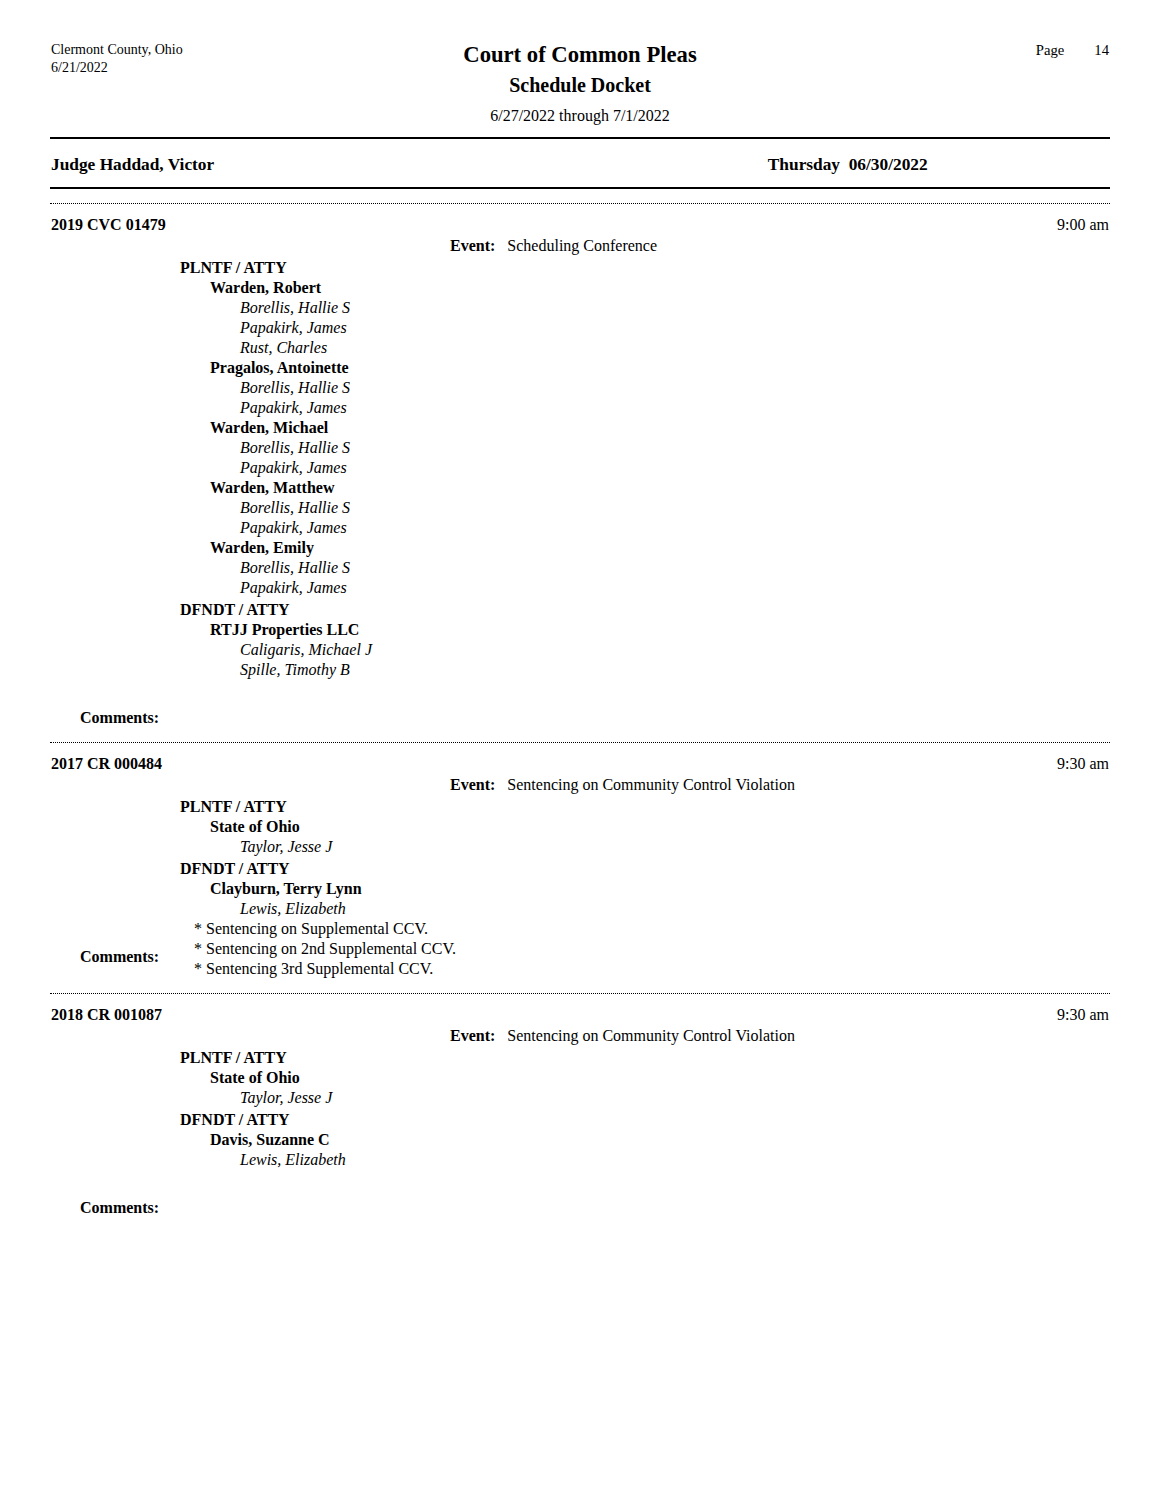| Clermont County, Ohio 6/21/2022 | Court of Common Pleas Schedule Docket 6/27/2022 through 7/1/2022 | Page 14 |
| Judge Haddad, Victor | Thursday 06/30/2022 |
| 2019 CVC 01479 | 9:00 am |
Event: Scheduling Conference
PLNTF / ATTY
Warden, Robert
Borellis, Hallie S
Papakirk, James
Rust, Charles
Pragalos, Antoinette
Borellis, Hallie S
Papakirk, James
Warden, Michael
Borellis, Hallie S
Papakirk, James
Warden, Matthew
Borellis, Hallie S
Papakirk, James
Warden, Emily
Borellis, Hallie S
Papakirk, James
DFNDT / ATTY
RTJJ Properties LLC
Caligaris, Michael J
Spille, Timothy B
Comments:
| 2017 CR 000484 | 9:30 am |
Event: Sentencing on Community Control Violation
PLNTF / ATTY
State of Ohio
Taylor, Jesse J
DFNDT / ATTY
Clayburn, Terry Lynn
Lewis, Elizabeth
Comments:
* Sentencing on Supplemental CCV.
* Sentencing on 2nd Supplemental CCV.
* Sentencing 3rd Supplemental CCV.
| 2018 CR 001087 | 9:30 am |
Event: Sentencing on Community Control Violation
PLNTF / ATTY
State of Ohio
Taylor, Jesse J
DFNDT / ATTY
Davis, Suzanne C
Lewis, Elizabeth
Comments: